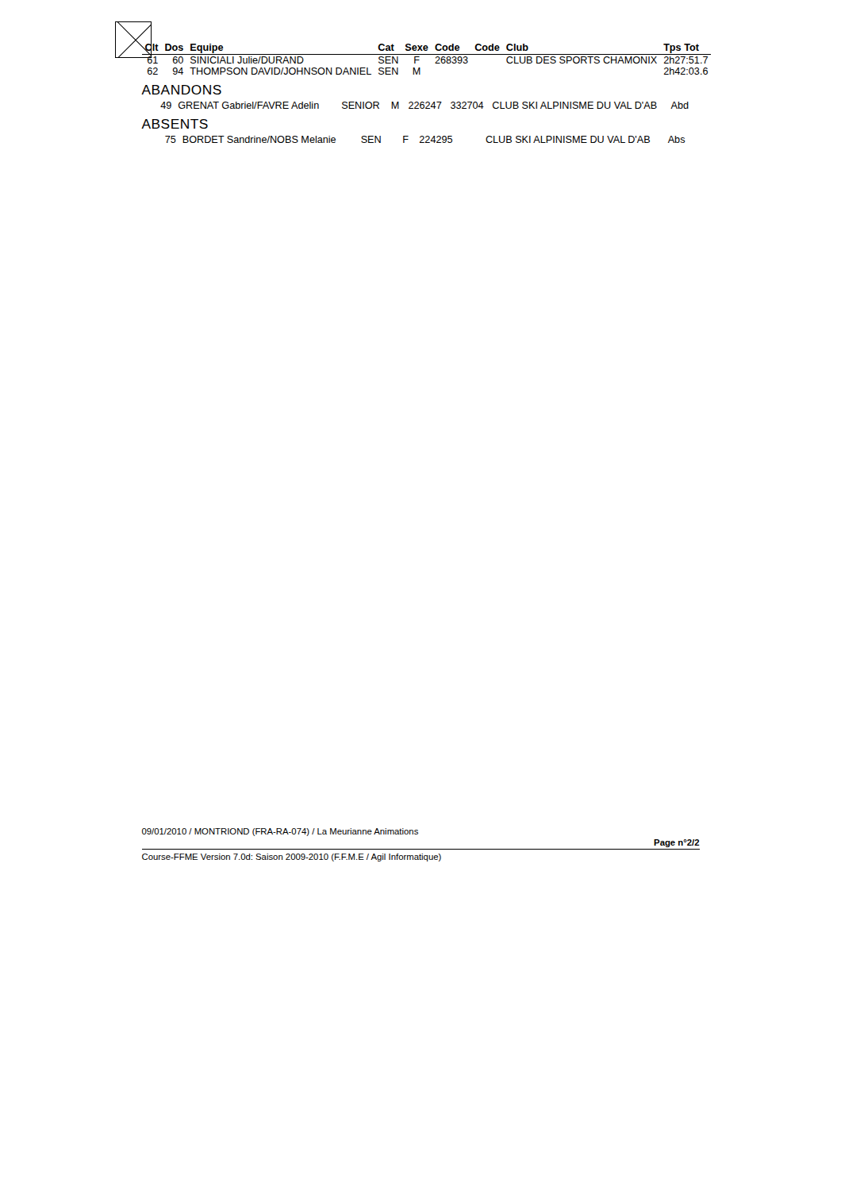| Clt | Dos | Equipe | Cat | Sexe | Code | Code | Club | Tps Tot |
| --- | --- | --- | --- | --- | --- | --- | --- | --- |
| 61 | 60 | SINICIALI Julie/DURAND | SEN | F | 268393 | | CLUB DES SPORTS CHAMONIX | 2h27:51.7 |
| 62 | 94 | THOMPSON DAVID/JOHNSON DANIEL | SEN | M | | | | 2h42:03.6 |
ABANDONS
| | 49 | GRENAT Gabriel/FAVRE Adelin | SENIOR | M | 226247 | 332704 | CLUB SKI ALPINISME DU VAL D'AB | Abd |
ABSENTS
| | 75 | BORDET Sandrine/NOBS Melanie | SEN | F | 224295 | | CLUB SKI ALPINISME DU VAL D'AB | Abs |
09/01/2010 / MONTRIOND (FRA-RA-074) / La Meurianne Animations
Page n°2/2
Course-FFME Version 7.0d: Saison 2009-2010 (F.F.M.E / Agil Informatique)